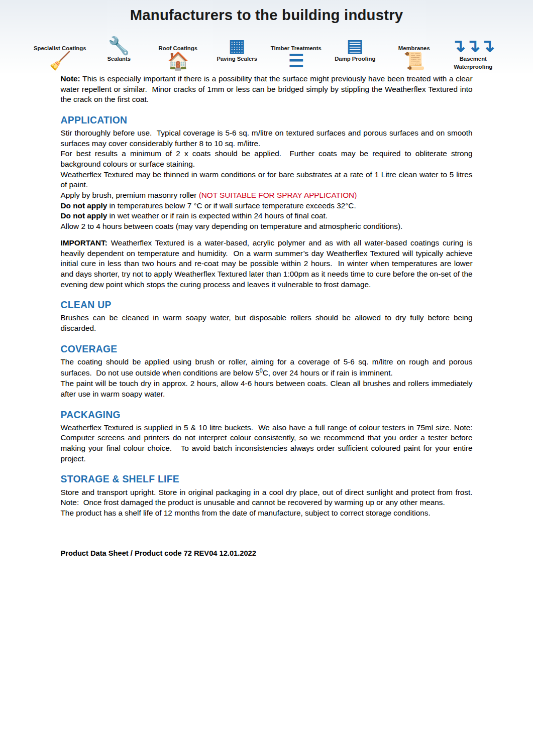Manufacturers to the building industry
Specialist Coatings🧹
🔧Sealants
Roof Coatings🏠
▦Paving Sealers
Timber Treatments☰
▤Damp Proofing
Membranes📜
↴↴↴Basement Waterproofing
Note: This is especially important if there is a possibility that the surface might previously have been treated with a clear water repellent or similar. Minor cracks of 1mm or less can be bridged simply by stippling the Weatherflex Textured into the crack on the first coat.
APPLICATION
Stir thoroughly before use. Typical coverage is 5-6 sq. m/litre on textured surfaces and porous surfaces and on smooth surfaces may cover considerably further 8 to 10 sq. m/litre.
For best results a minimum of 2 x coats should be applied. Further coats may be required to obliterate strong background colours or surface staining.
Weatherflex Textured may be thinned in warm conditions or for bare substrates at a rate of 1 Litre clean water to 5 litres of paint.
Apply by brush, premium masonry roller (NOT SUITABLE FOR SPRAY APPLICATION)
Do not apply in temperatures below 7 °C or if wall surface temperature exceeds 32°C.
Do not apply in wet weather or if rain is expected within 24 hours of final coat.
Allow 2 to 4 hours between coats (may vary depending on temperature and atmospheric conditions).
IMPORTANT: Weatherflex Textured is a water-based, acrylic polymer and as with all water-based coatings curing is heavily dependent on temperature and humidity. On a warm summer’s day Weatherflex Textured will typically achieve initial cure in less than two hours and re-coat may be possible within 2 hours. In winter when temperatures are lower and days shorter, try not to apply Weatherflex Textured later than 1:00pm as it needs time to cure before the on-set of the evening dew point which stops the curing process and leaves it vulnerable to frost damage.
CLEAN UP
Brushes can be cleaned in warm soapy water, but disposable rollers should be allowed to dry fully before being discarded.
COVERAGE
The coating should be applied using brush or roller, aiming for a coverage of 5-6 sq. m/litre on rough and porous surfaces. Do not use outside when conditions are below 50C, over 24 hours or if rain is imminent.
The paint will be touch dry in approx. 2 hours, allow 4-6 hours between coats. Clean all brushes and rollers immediately after use in warm soapy water.
PACKAGING
Weatherflex Textured is supplied in 5 & 10 litre buckets. We also have a full range of colour testers in 75ml size. Note: Computer screens and printers do not interpret colour consistently, so we recommend that you order a tester before making your final colour choice. To avoid batch inconsistencies always order sufficient coloured paint for your entire project.
STORAGE & SHELF LIFE
Store and transport upright. Store in original packaging in a cool dry place, out of direct sunlight and protect from frost. Note: Once frost damaged the product is unusable and cannot be recovered by warming up or any other means.
The product has a shelf life of 12 months from the date of manufacture, subject to correct storage conditions.
Product Data Sheet / Product code 72 REV04 12.01.2022